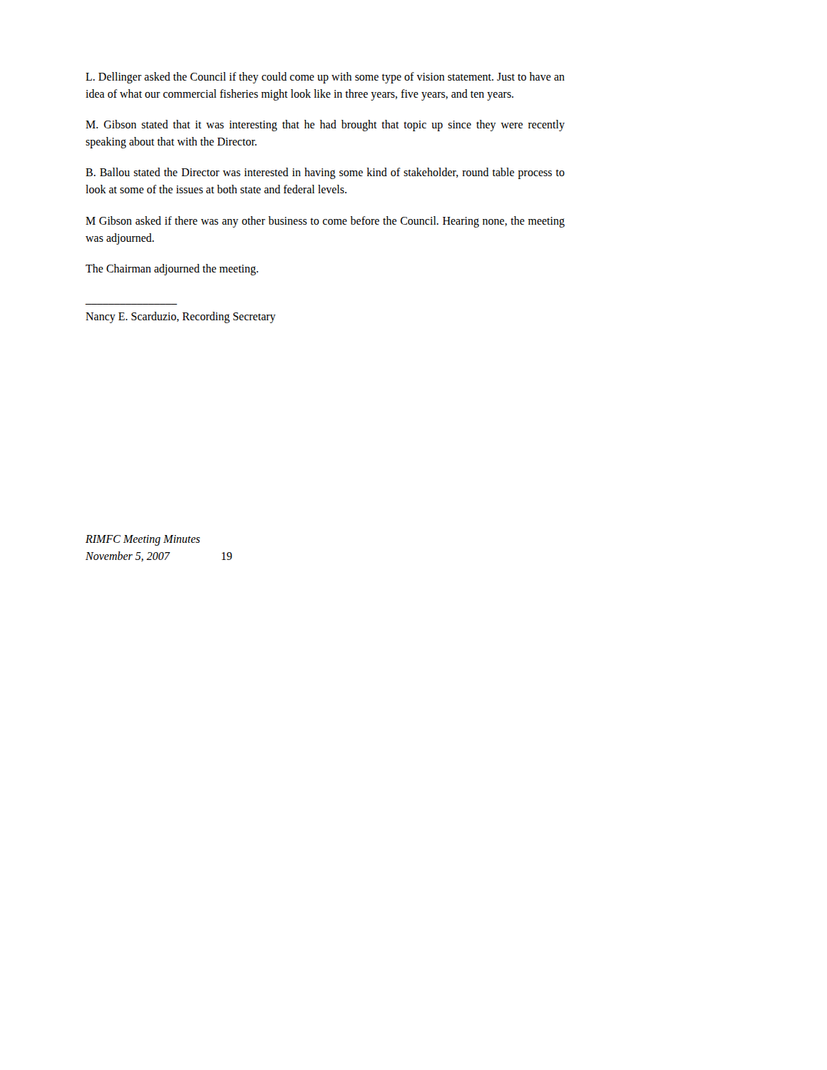L. Dellinger asked the Council if they could come up with some type of vision statement. Just to have an idea of what our commercial fisheries might look like in three years, five years, and ten years.
M. Gibson stated that it was interesting that he had brought that topic up since they were recently speaking about that with the Director.
B. Ballou stated the Director was interested in having some kind of stakeholder, round table process to look at some of the issues at both state and federal levels.
M Gibson asked if there was any other business to come before the Council. Hearing none, the meeting was adjourned.
The Chairman adjourned the meeting.
________________
Nancy E. Scarduzio, Recording Secretary
RIMFC Meeting Minutes
November 5, 2007 19